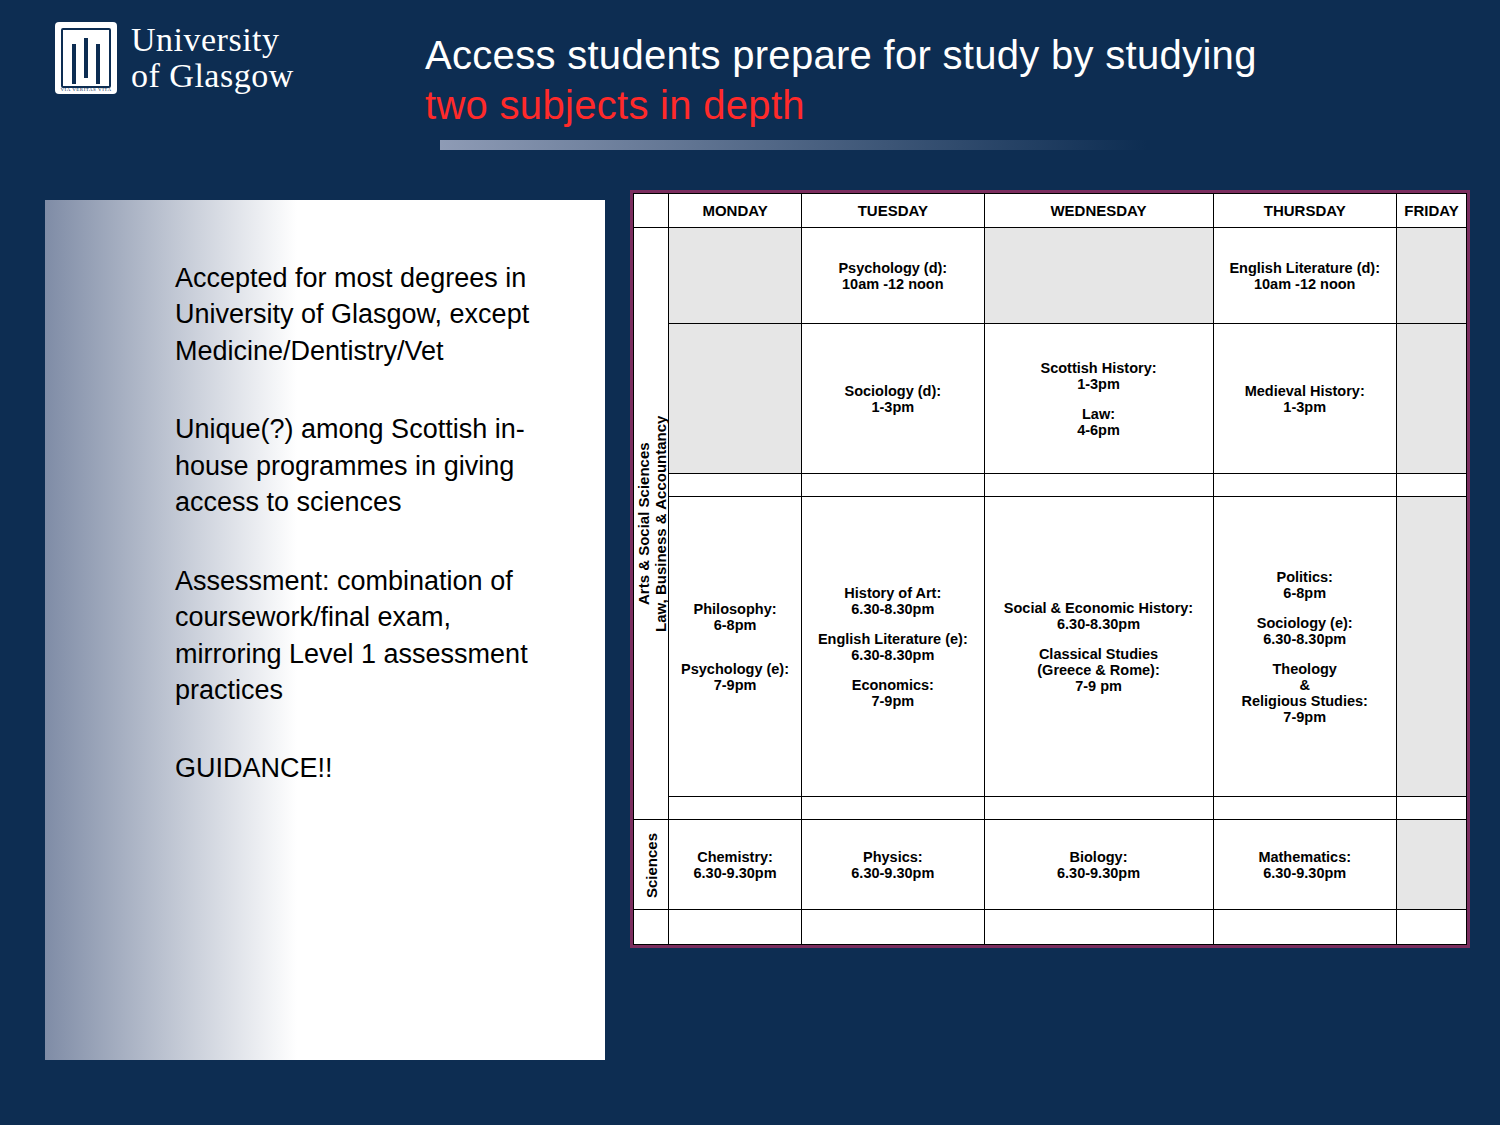VIA VERITAS VITA
University
of Glasgow
Access students prepare for study by studying two subjects in depth
Accepted for most degrees in University of Glasgow, except Medicine/Dentistry/Vet
Unique(?) among Scottish in-house programmes in giving access to sciences
Assessment: combination of coursework/final exam, mirroring Level 1 assessment practices
GUIDANCE!!
| | MONDAY | TUESDAY | WEDNESDAY | THURSDAY | FRIDAY |
| --- | --- | --- | --- | --- | --- |
| Arts & Social Sciences Law, Business & Accountancy | | Psychology (d): 10am -12 noon | | English Literature (d): 10am -12 noon | |
| | Sociology (d): 1-3pm | Scottish History: 1-3pm Law: 4-6pm | Medieval History: 1-3pm | |
| Philosophy: 6-8pm Psychology (e): 7-9pm | History of Art: 6.30-8.30pm English Literature (e): 6.30-8.30pm Economics: 7-9pm | Social & Economic History: 6.30-8.30pm Classical Studies (Greece & Rome): 7-9 pm | Politics: 6-8pm Sociology (e): 6.30-8.30pm Theology & Religious Studies: 7-9pm | |
| Sciences | Chemistry: 6.30-9.30pm | Physics: 6.30-9.30pm | Biology: 6.30-9.30pm | Mathematics: 6.30-9.30pm | |